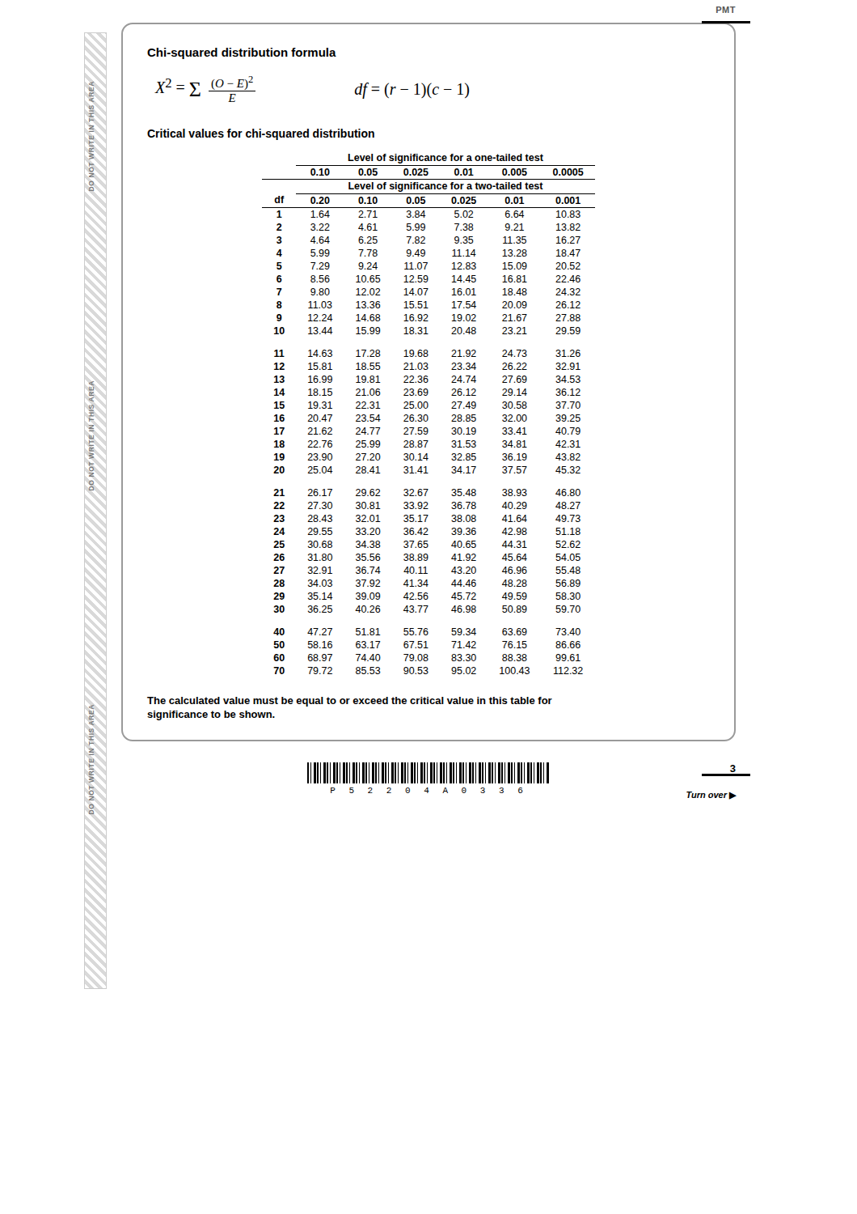PMT
DO NOT WRITE IN THIS AREA
DO NOT WRITE IN THIS AREA
DO NOT WRITE IN THIS AREA
Chi-squared distribution formula
X2 = Σ (O − E)2 E
df = (r − 1)(c − 1)
Critical values for chi-squared distribution
| | Level of significance for a one-tailed test |
| --- | --- |
| | 0.10 | 0.05 | 0.025 | 0.01 | 0.005 | 0.0005 |
| | Level of significance for a two-tailed test |
| df | 0.20 | 0.10 | 0.05 | 0.025 | 0.01 | 0.001 |
| 1 | 1.64 | 2.71 | 3.84 | 5.02 | 6.64 | 10.83 |
| 2 | 3.22 | 4.61 | 5.99 | 7.38 | 9.21 | 13.82 |
| 3 | 4.64 | 6.25 | 7.82 | 9.35 | 11.35 | 16.27 |
| 4 | 5.99 | 7.78 | 9.49 | 11.14 | 13.28 | 18.47 |
| 5 | 7.29 | 9.24 | 11.07 | 12.83 | 15.09 | 20.52 |
| 6 | 8.56 | 10.65 | 12.59 | 14.45 | 16.81 | 22.46 |
| 7 | 9.80 | 12.02 | 14.07 | 16.01 | 18.48 | 24.32 |
| 8 | 11.03 | 13.36 | 15.51 | 17.54 | 20.09 | 26.12 |
| 9 | 12.24 | 14.68 | 16.92 | 19.02 | 21.67 | 27.88 |
| 10 | 13.44 | 15.99 | 18.31 | 20.48 | 23.21 | 29.59 |
| 11 | 14.63 | 17.28 | 19.68 | 21.92 | 24.73 | 31.26 |
| 12 | 15.81 | 18.55 | 21.03 | 23.34 | 26.22 | 32.91 |
| 13 | 16.99 | 19.81 | 22.36 | 24.74 | 27.69 | 34.53 |
| 14 | 18.15 | 21.06 | 23.69 | 26.12 | 29.14 | 36.12 |
| 15 | 19.31 | 22.31 | 25.00 | 27.49 | 30.58 | 37.70 |
| 16 | 20.47 | 23.54 | 26.30 | 28.85 | 32.00 | 39.25 |
| 17 | 21.62 | 24.77 | 27.59 | 30.19 | 33.41 | 40.79 |
| 18 | 22.76 | 25.99 | 28.87 | 31.53 | 34.81 | 42.31 |
| 19 | 23.90 | 27.20 | 30.14 | 32.85 | 36.19 | 43.82 |
| 20 | 25.04 | 28.41 | 31.41 | 34.17 | 37.57 | 45.32 |
| 21 | 26.17 | 29.62 | 32.67 | 35.48 | 38.93 | 46.80 |
| 22 | 27.30 | 30.81 | 33.92 | 36.78 | 40.29 | 48.27 |
| 23 | 28.43 | 32.01 | 35.17 | 38.08 | 41.64 | 49.73 |
| 24 | 29.55 | 33.20 | 36.42 | 39.36 | 42.98 | 51.18 |
| 25 | 30.68 | 34.38 | 37.65 | 40.65 | 44.31 | 52.62 |
| 26 | 31.80 | 35.56 | 38.89 | 41.92 | 45.64 | 54.05 |
| 27 | 32.91 | 36.74 | 40.11 | 43.20 | 46.96 | 55.48 |
| 28 | 34.03 | 37.92 | 41.34 | 44.46 | 48.28 | 56.89 |
| 29 | 35.14 | 39.09 | 42.56 | 45.72 | 49.59 | 58.30 |
| 30 | 36.25 | 40.26 | 43.77 | 46.98 | 50.89 | 59.70 |
| 40 | 47.27 | 51.81 | 55.76 | 59.34 | 63.69 | 73.40 |
| 50 | 58.16 | 63.17 | 67.51 | 71.42 | 76.15 | 86.66 |
| 60 | 68.97 | 74.40 | 79.08 | 83.30 | 88.38 | 99.61 |
| 70 | 79.72 | 85.53 | 90.53 | 95.02 | 100.43 | 112.32 |
The calculated value must be equal to or exceed the critical value in this table for
significance to be shown.
3
Turn over
P 5 2 2 0 4 A 0 3 3 6